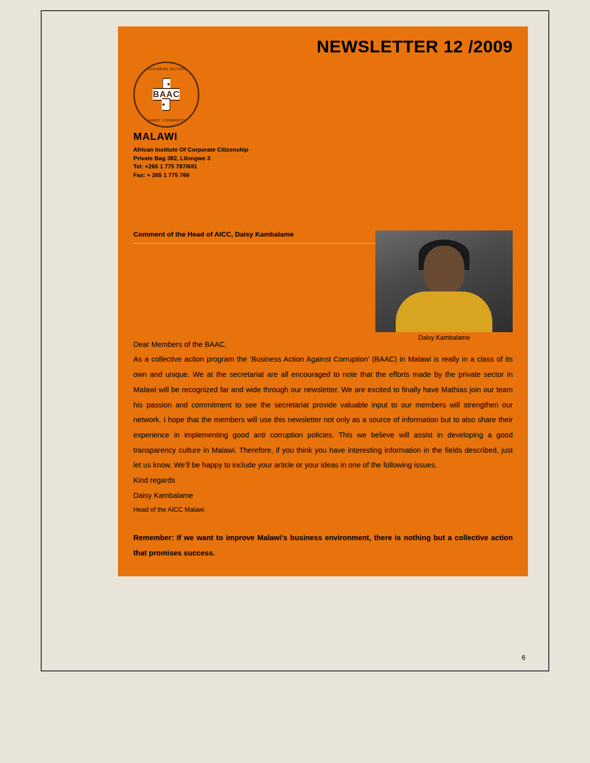NEWSLETTER 12 /2009
BUSINESS ACTION
• BAAC •
AGAINST CORRUPTION
MALAWI
African Institute Of Corporate Citizenship
Private Bag 382, Lilongwe 3
Tel: +265 1 775 787/691
Fax: + 265 1 775 766
Daisy Kambalame
Comment of the Head of AICC, Daisy Kambalame
Dear Members of the BAAC,
As a collective action program the ‘Business Action Against Corruption’ (BAAC) in Malawi is really in a class of its own and unique. We at the secretariat are all encouraged to note that the efforts made by the private sector in Malawi will be recognized far and wide through our newsletter. We are excited to finally have Mathias join our team his passion and commitment to see the secretariat provide valuable input to our members will strengthen our network. I hope that the members will use this newsletter not only as a source of information but to also share their experience in implementing good anti corruption policies. This we believe will assist in developing a good transparency culture in Malawi. Therefore, if you think you have interesting information in the fields described, just let us know. We’ll be happy to include your article or your ideas in one of the following issues.
Kind regards
Daisy Kambalame
Head of the AICC Malawi
Remember: If we want to improve Malawi’s business environment, there is nothing but a collective action that promises success.
6